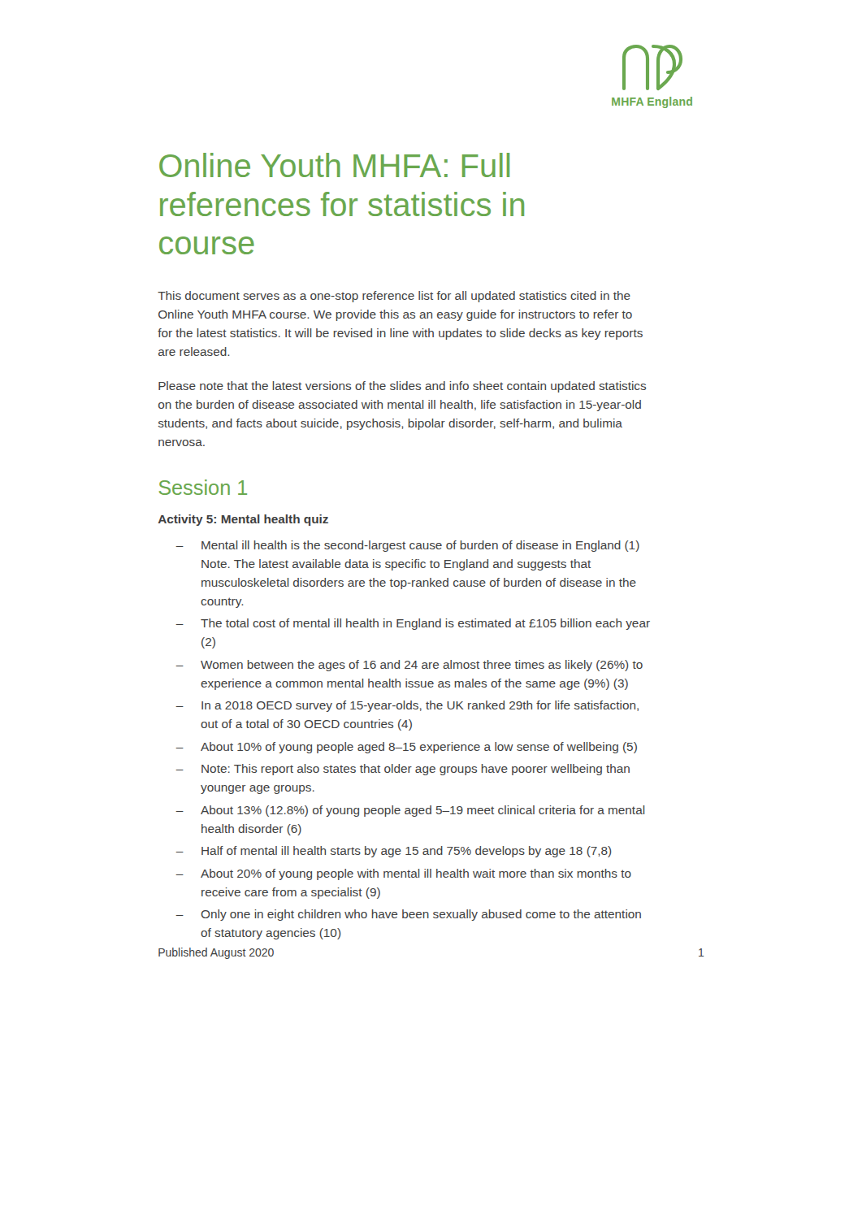MHFA England
Online Youth MHFA: Full references for statistics in course
This document serves as a one-stop reference list for all updated statistics cited in the Online Youth MHFA course. We provide this as an easy guide for instructors to refer to for the latest statistics. It will be revised in line with updates to slide decks as key reports are released.
Please note that the latest versions of the slides and info sheet contain updated statistics on the burden of disease associated with mental ill health, life satisfaction in 15-year-old students, and facts about suicide, psychosis, bipolar disorder, self-harm, and bulimia nervosa.
Session 1
Activity 5: Mental health quiz
Mental ill health is the second-largest cause of burden of disease in England (1) Note. The latest available data is specific to England and suggests that musculoskeletal disorders are the top-ranked cause of burden of disease in the country.
The total cost of mental ill health in England is estimated at £105 billion each year (2)
Women between the ages of 16 and 24 are almost three times as likely (26%) to experience a common mental health issue as males of the same age (9%) (3)
In a 2018 OECD survey of 15-year-olds, the UK ranked 29th for life satisfaction, out of a total of 30 OECD countries (4)
About 10% of young people aged 8–15 experience a low sense of wellbeing (5)
Note: This report also states that older age groups have poorer wellbeing than younger age groups.
About 13% (12.8%) of young people aged 5–19 meet clinical criteria for a mental health disorder (6)
Half of mental ill health starts by age 15 and 75% develops by age 18 (7,8)
About 20% of young people with mental ill health wait more than six months to receive care from a specialist (9)
Only one in eight children who have been sexually abused come to the attention of statutory agencies (10)
Published August 2020 1